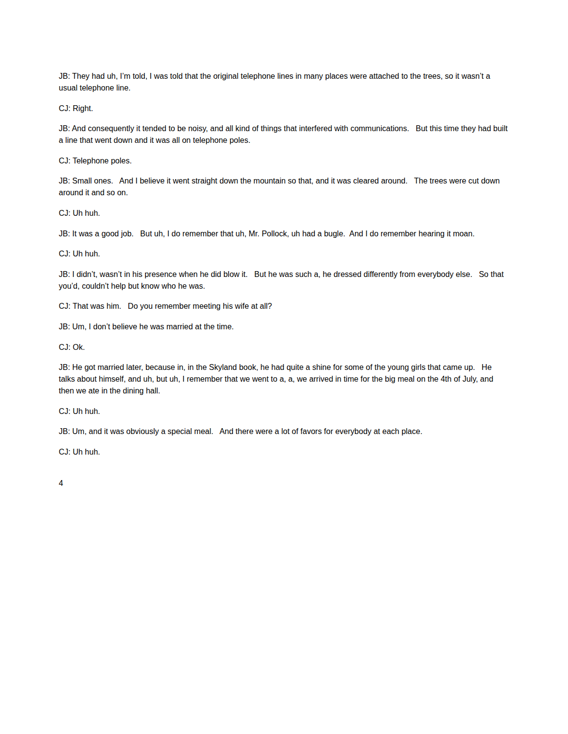JB: They had uh, I’m told, I was told that the original telephone lines in many places were attached to the trees, so it wasn’t a usual telephone line.
CJ: Right.
JB: And consequently it tended to be noisy, and all kind of things that interfered with communications. But this time they had built a line that went down and it was all on telephone poles.
CJ: Telephone poles.
JB: Small ones. And I believe it went straight down the mountain so that, and it was cleared around. The trees were cut down around it and so on.
CJ: Uh huh.
JB: It was a good job. But uh, I do remember that uh, Mr. Pollock, uh had a bugle. And I do remember hearing it moan.
CJ: Uh huh.
JB: I didn’t, wasn’t in his presence when he did blow it. But he was such a, he dressed differently from everybody else. So that you’d, couldn’t help but know who he was.
CJ: That was him. Do you remember meeting his wife at all?
JB: Um, I don’t believe he was married at the time.
CJ: Ok.
JB: He got married later, because in, in the Skyland book, he had quite a shine for some of the young girls that came up. He talks about himself, and uh, but uh, I remember that we went to a, a, we arrived in time for the big meal on the 4th of July, and then we ate in the dining hall.
CJ: Uh huh.
JB: Um, and it was obviously a special meal. And there were a lot of favors for everybody at each place.
CJ: Uh huh.
4